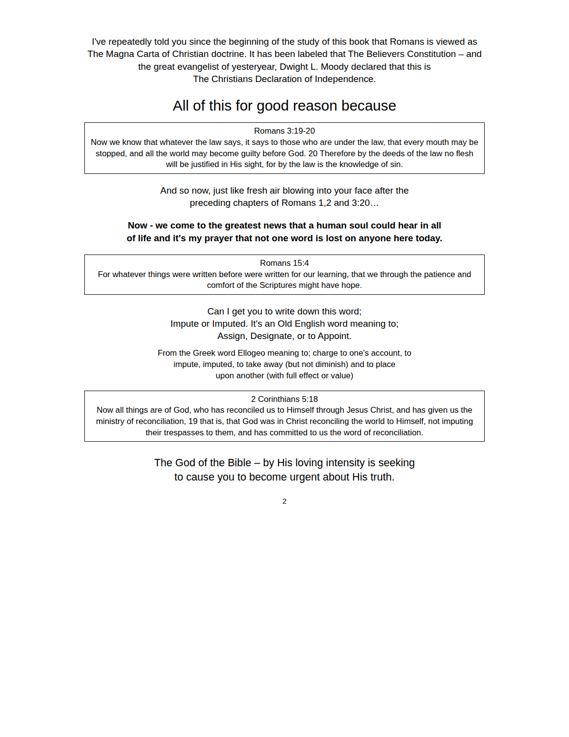I've repeatedly told you since the beginning of the study of this book that Romans is viewed as The Magna Carta of Christian doctrine. It has been labeled that The Believers Constitution – and the great evangelist of yesteryear, Dwight L. Moody declared that this is
The Christians Declaration of Independence.
All of this for good reason because
Romans 3:19-20 Now we know that whatever the law says, it says to those who are under the law, that every mouth may be stopped, and all the world may become guilty before God. 20 Therefore by the deeds of the law no flesh will be justified in His sight, for by the law is the knowledge of sin.
And so now, just like fresh air blowing into your face after the
preceding chapters of Romans 1,2 and 3:20…
Now - we come to the greatest news that a human soul could hear in all
of life and it's my prayer that not one word is lost on anyone here today.
Romans 15:4 For whatever things were written before were written for our learning, that we through the patience and comfort of the Scriptures might have hope.
Can I get you to write down this word;
Impute or Imputed. It's an Old English word meaning to;
Assign, Designate, or to Appoint.
From the Greek word Ellogeo meaning to; charge to one's account, to
impute, imputed, to take away (but not diminish) and to place
upon another (with full effect or value)
2 Corinthians 5:18 Now all things are of God, who has reconciled us to Himself through Jesus Christ, and has given us the ministry of reconciliation, 19 that is, that God was in Christ reconciling the world to Himself, not imputing their trespasses to them, and has committed to us the word of reconciliation.
The God of the Bible – by His loving intensity is seeking
to cause you to become urgent about His truth.
2